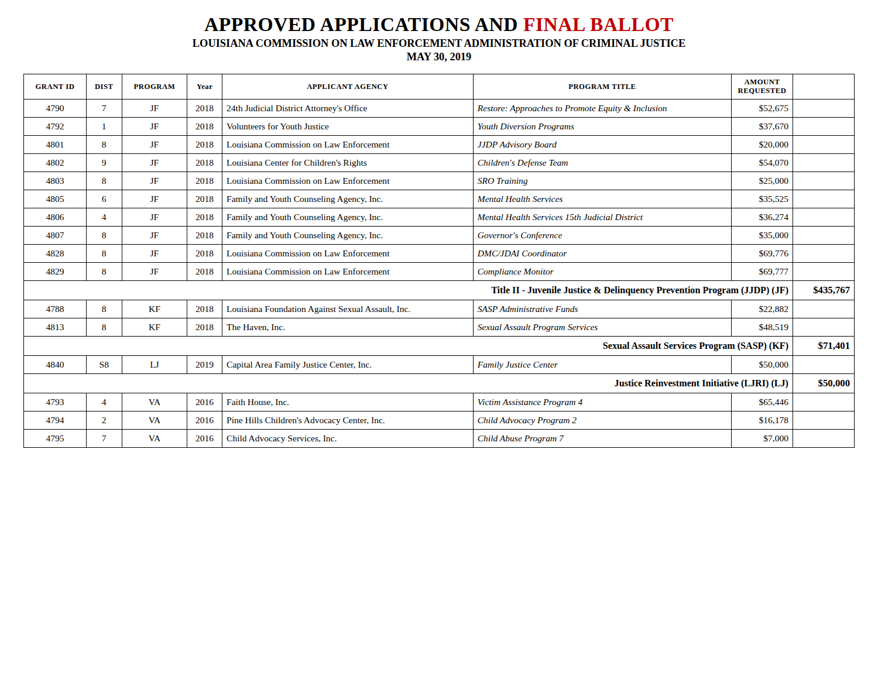APPROVED APPLICATIONS AND FINAL BALLOT
LOUISIANA COMMISSION ON LAW ENFORCEMENT ADMINISTRATION OF CRIMINAL JUSTICE
MAY 30, 2019
| GRANT ID | DIST | PROGRAM | Year | APPLICANT AGENCY | PROGRAM TITLE | AMOUNT REQUESTED | |
| --- | --- | --- | --- | --- | --- | --- | --- |
| 4790 | 7 | JF | 2018 | 24th Judicial District Attorney's Office | Restore: Approaches to Promote Equity & Inclusion | $52,675 | |
| 4792 | 1 | JF | 2018 | Volunteers for Youth Justice | Youth Diversion Programs | $37,670 | |
| 4801 | 8 | JF | 2018 | Louisiana Commission on Law Enforcement | JJDP Advisory Board | $20,000 | |
| 4802 | 9 | JF | 2018 | Louisiana Center for Children's Rights | Children's Defense Team | $54,070 | |
| 4803 | 8 | JF | 2018 | Louisiana Commission on Law Enforcement | SRO Training | $25,000 | |
| 4805 | 6 | JF | 2018 | Family and Youth Counseling Agency, Inc. | Mental Health Services | $35,525 | |
| 4806 | 4 | JF | 2018 | Family and Youth Counseling Agency, Inc. | Mental Health Services 15th Judicial District | $36,274 | |
| 4807 | 8 | JF | 2018 | Family and Youth Counseling Agency, Inc. | Governor's Conference | $35,000 | |
| 4828 | 8 | JF | 2018 | Louisiana Commission on Law Enforcement | DMC/JDAI Coordinator | $69,776 | |
| 4829 | 8 | JF | 2018 | Louisiana Commission on Law Enforcement | Compliance Monitor | $69,777 | |
| Title II - Juvenile Justice & Delinquency Prevention Program (JJDP) (JF) | $435,767 |
| 4788 | 8 | KF | 2018 | Louisiana Foundation Against Sexual Assault, Inc. | SASP Administrative Funds | $22,882 | |
| 4813 | 8 | KF | 2018 | The Haven, Inc. | Sexual Assault Program Services | $48,519 | |
| Sexual Assault Services Program (SASP) (KF) | $71,401 |
| 4840 | S8 | LJ | 2019 | Capital Area Family Justice Center, Inc. | Family Justice Center | $50,000 | |
| Justice Reinvestment Initiative (LJRI) (LJ) | $50,000 |
| 4793 | 4 | VA | 2016 | Faith House, Inc. | Victim Assistance Program 4 | $65,446 | |
| 4794 | 2 | VA | 2016 | Pine Hills Children's Advocacy Center, Inc. | Child Advocacy Program 2 | $16,178 | |
| 4795 | 7 | VA | 2016 | Child Advocacy Services, Inc. | Child Abuse Program 7 | $7,000 | |